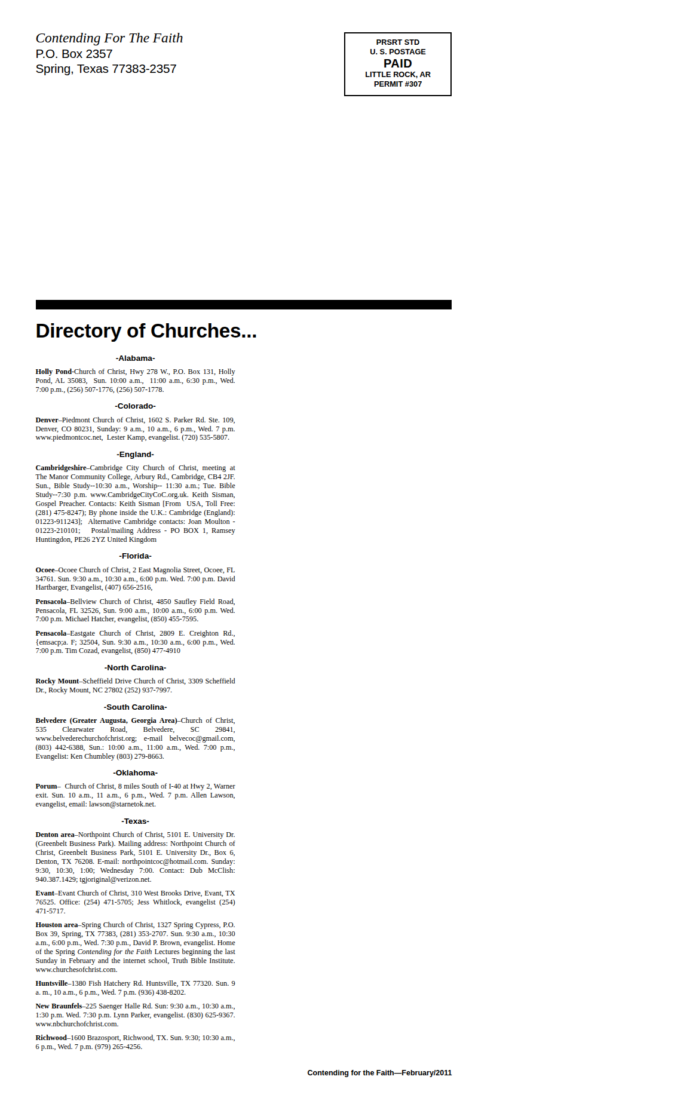Contending For The Faith P.O. Box 2357
Spring, Texas 77383-2357
PRSRT STD
U. S. POSTAGE
PAID
LITTLE ROCK, AR
PERMIT #307
Directory of Churches...
-Alabama-
Holly Pond-Church of Christ, Hwy 278 W., P.O. Box 131, Holly Pond, AL 35083, Sun. 10:00 a.m., 11:00 a.m., 6:30 p.m., Wed. 7:00 p.m., (256) 507-1776, (256) 507-1778.
-Colorado-
Denver–Piedmont Church of Christ, 1602 S. Parker Rd. Ste. 109, Denver, CO 80231, Sunday: 9 a.m., 10 a.m., 6 p.m., Wed. 7 p.m. www.piedmontcoc.net, Lester Kamp, evangelist. (720) 535-5807.
-England-
Cambridgeshire–Cambridge City Church of Christ, meeting at The Manor Community College, Arbury Rd., Cambridge, CB4 2JF. Sun., Bible Study--10:30 a.m., Worship-- 11:30 a.m.; Tue. Bible Study--7:30 p.m. www.CambridgeCityCoC.org.uk. Keith Sisman, Gospel Preacher. Contacts: Keith Sisman [From USA, Toll Free: (281) 475-8247); By phone inside the U.K.: Cambridge (England): 01223-911243]; Alternative Cambridge contacts: Joan Moulton - 01223-210101; Postal/mailing Address - PO BOX 1, Ramsey Huntingdon, PE26 2YZ United Kingdom
-Florida-
Ocoee–Ocoee Church of Christ, 2 East Magnolia Street, Ocoee, FL 34761. Sun. 9:30 a.m., 10:30 a.m., 6:00 p.m. Wed. 7:00 p.m. David Hartbarger, Evangelist, (407) 656-2516,
Pensacola–Bellview Church of Christ, 4850 Saufley Field Road, Pensacola, FL 32526, Sun. 9:00 a.m., 10:00 a.m., 6:00 p.m. Wed. 7:00 p.m. Michael Hatcher, evangelist, (850) 455-7595.
Pensacola–Eastgate Church of Christ, 2809 E. Creighton Rd., {emsacp;a. F; 32504, Sun. 9:30 a.m., 10:30 a.m., 6:00 p.m., Wed. 7:00 p.m. Tim Cozad, evangelist, (850) 477-4910
-North Carolina-
Rocky Mount–Scheffield Drive Church of Christ, 3309 Scheffield Dr., Rocky Mount, NC 27802 (252) 937-7997.
-South Carolina-
Belvedere (Greater Augusta, Georgia Area)–Church of Christ, 535 Clearwater Road, Belvedere, SC 29841, www.belvederechurchofchrist.org; e-mail belvecoc@gmail.com, (803) 442-6388, Sun.: 10:00 a.m., 11:00 a.m., Wed. 7:00 p.m., Evangelist: Ken Chumbley (803) 279-8663.
-Oklahoma-
Porum– Church of Christ, 8 miles South of I-40 at Hwy 2, Warner exit. Sun. 10 a.m., 11 a.m., 6 p.m., Wed. 7 p.m. Allen Lawson, evangelist, email: lawson@starnetok.net.
-Texas-
Denton area–Northpoint Church of Christ, 5101 E. University Dr. (Greenbelt Business Park). Mailing address: Northpoint Church of Christ, Greenbelt Business Park, 5101 E. University Dr., Box 6, Denton, TX 76208. E-mail: northpointcoc@hotmail.com. Sunday: 9:30, 10:30, 1:00; Wednesday 7:00. Contact: Dub McClish: 940.387.1429; tgjoriginal@verizon.net.
Evant–Evant Church of Christ, 310 West Brooks Drive, Evant, TX 76525. Office: (254) 471-5705; Jess Whitlock, evangelist (254) 471-5717.
Houston area–Spring Church of Christ, 1327 Spring Cypress, P.O. Box 39, Spring, TX 77383, (281) 353-2707. Sun. 9:30 a.m., 10:30 a.m., 6:00 p.m., Wed. 7:30 p.m., David P. Brown, evangelist. Home of the Spring Contending for the Faith Lectures beginning the last Sunday in February and the internet school, Truth Bible Institute. www.churchesofchrist.com.
Huntsville–1380 Fish Hatchery Rd. Huntsville, TX 77320. Sun. 9 a. m., 10 a.m., 6 p.m., Wed. 7 p.m. (936) 438-8202.
New Braunfels–225 Saenger Halle Rd. Sun: 9:30 a.m., 10:30 a.m., 1:30 p.m. Wed. 7:30 p.m. Lynn Parker, evangelist. (830) 625-9367. www.nbchurchofchrist.com.
Richwood–1600 Brazosport, Richwood, TX. Sun. 9:30; 10:30 a.m., 6 p.m., Wed. 7 p.m. (979) 265-4256.
Contending for the Faith—February/2011